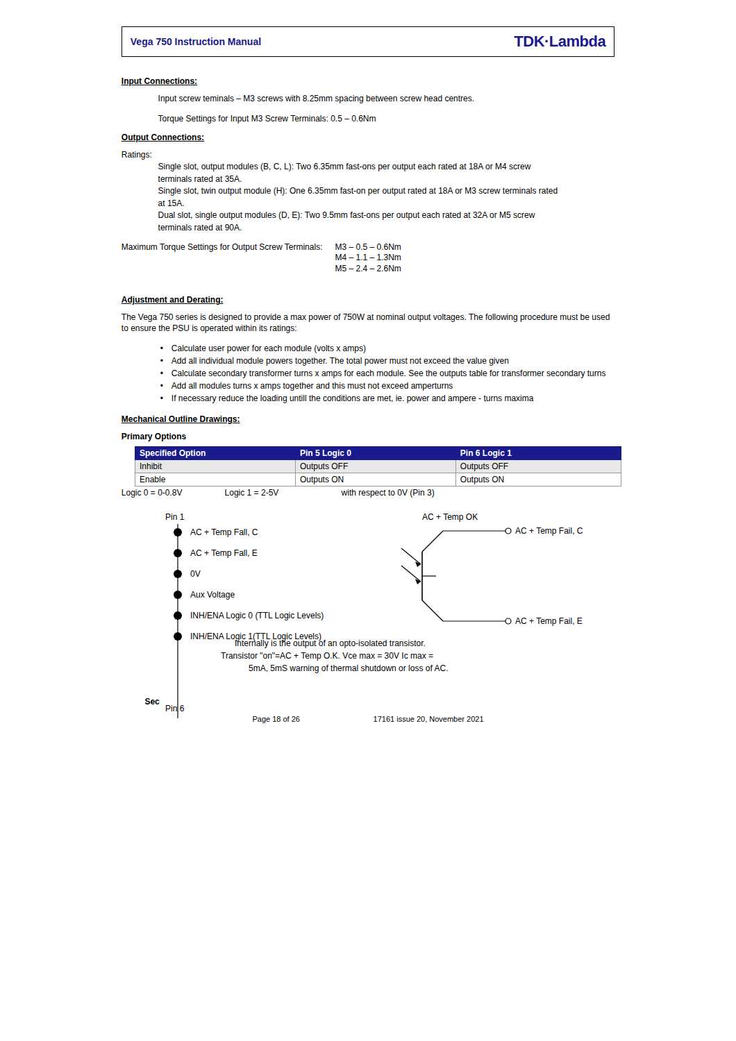Vega 750 Instruction Manual
TDK·Lambda
Input Connections:
Input screw teminals – M3 screws with 8.25mm spacing between screw head centres.
Torque Settings for Input M3 Screw Terminals: 0.5 – 0.6Nm
Output Connections:
Ratings:
Single slot, output modules (B, C, L): Two 6.35mm fast-ons per output each rated at 18A or M4 screw
terminals rated at 35A.
Single slot, twin output module (H): One 6.35mm fast-on per output rated at 18A or M3 screw terminals rated
at 15A.
Dual slot, single output modules (D, E): Two 9.5mm fast-ons per output each rated at 32A or M5 screw
terminals rated at 90A.
Maximum Torque Settings for Output Screw Terminals:
M3 – 0.5 – 0.6Nm
M4 – 1.1 – 1.3Nm
M5 – 2.4 – 2.6Nm
Adjustment and Derating:
The Vega 750 series is designed to provide a max power of 750W at nominal output voltages. The following procedure must be used to ensure the PSU is operated within its ratings:
Calculate user power for each module (volts x amps)
Add all individual module powers together. The total power must not exceed the value given
Calculate secondary transformer turns x amps for each module. See the outputs table for transformer secondary turns
Add all modules turns x amps together and this must not exceed amperturns
If necessary reduce the loading untill the conditions are met, ie. power and ampere - turns maxima
Mechanical Outline Drawings:
Primary Options
| Specified Option | Pin 5 Logic 0 | Pin 6 Logic 1 |
| --- | --- | --- |
| Inhibit | Outputs OFF | Outputs OFF |
| Enable | Outputs ON | Outputs ON |
Logic 0 = 0-0.8V Logic 1 = 2-5V with respect to 0V (Pin 3)
Pin 1 Pin 6 AC + Temp Fall, C AC + Temp Fall, E 0V Aux Voltage INH/ENA Logic 0 (TTL Logic Levels) INH/ENA Logic 1(TTL Logic Levels) AC + Temp OK AC + Temp Fail, C AC + Temp Fail, E Internally is the output of an opto-isolated transistor. Transistor "on"=AC + Temp O.K. Vce max = 30V Ic max = 5mA, 5mS warning of thermal shutdown or loss of AC.
Sec
Page 18 of 26
17161 issue 20, November 2021